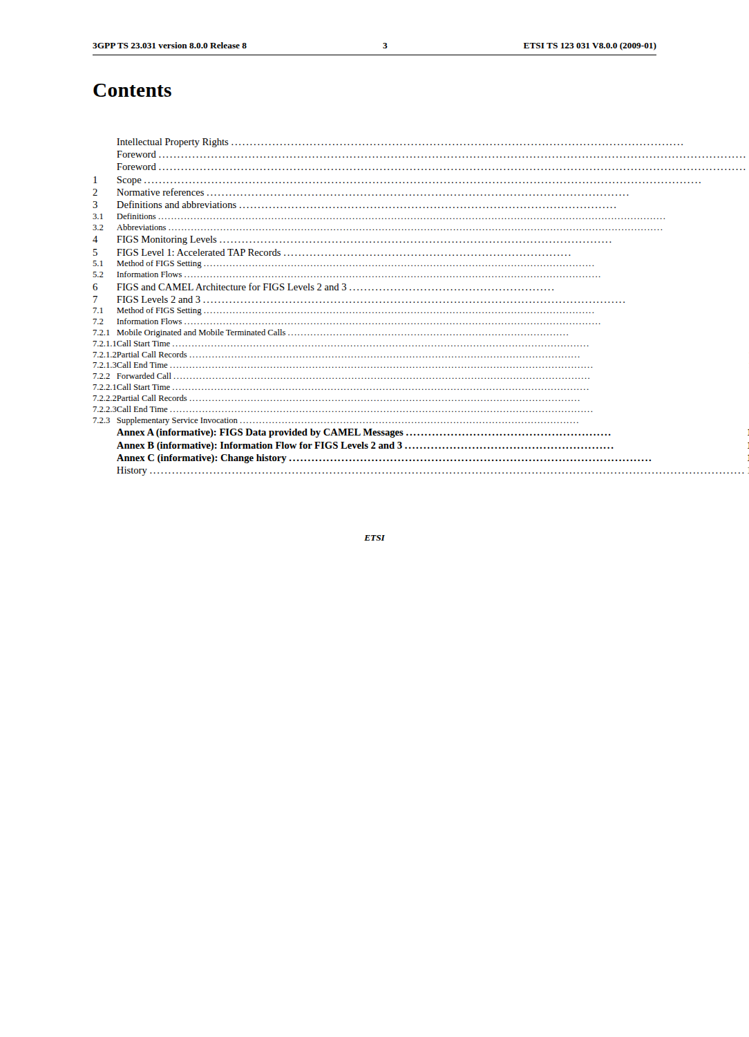3GPP TS 23.031 version 8.0.0 Release 8
3
ETSI TS 123 031 V8.0.0 (2009-01)
Contents
| | Intellectual Property Rights ......................................................................................................................... | 2 |
| | Foreword ............................................................................................................................................................. | 2 |
| | Foreword ............................................................................................................................................................. | 4 |
| 1 | Scope ..................................................................................................................................................... | 5 |
| 2 | Normative references ................................................................................................................. | 5 |
| 3 | Definitions and abbreviations ..................................................................................................... | 5 |
| 3.1 | Definitions ............................................................................................................................................................. | 5 |
| 3.2 | Abbreviations ......................................................................................................................................................... | 6 |
| 4 | FIGS Monitoring Levels ......................................................................................................... | 6 |
| 5 | FIGS Level 1: Accelerated TAP Records ............................................................................. | 7 |
| 5.1 | Method of FIGS Setting ......................................................................................................................... | 7 |
| 5.2 | Information Flows ................................................................................................................................. | 7 |
| 6 | FIGS and CAMEL Architecture for FIGS Levels 2 and 3 ....................................................... | 7 |
| 7 | FIGS Levels 2 and 3 ................................................................................................................. | 9 |
| 7.1 | Method of FIGS Setting ......................................................................................................................... | 9 |
| 7.2 | Information Flows ................................................................................................................................. | 9 |
| 7.2.1 | Mobile Originated and Mobile Terminated Calls ....................................................................................... | 9 |
| 7.2.1.1 | Call Start Time ................................................................................................................................. | 9 |
| 7.2.1.2 | Partial Call Records ......................................................................................................................... | 10 |
| 7.2.1.3 | Call End Time ................................................................................................................................... | 10 |
| 7.2.2 | Forwarded Call ................................................................................................................................. | 11 |
| 7.2.2.1 | Call Start Time ................................................................................................................................. | 11 |
| 7.2.2.2 | Partial Call Records ......................................................................................................................... | 11 |
| 7.2.2.3 | Call End Time ................................................................................................................................... | 11 |
| 7.2.3 | Supplementary Service Invocation ......................................................................................................... | 11 |
| | Annex A (informative): FIGS Data provided by CAMEL Messages ....................................................... | 12 |
| | Annex B (informative): Information Flow for FIGS Levels 2 and 3 ........................................................ | 15 |
| | Annex C (informative): Change history ................................................................................................. | 17 |
| | History ............................................................................................................................................................... | 18 |
ETSI